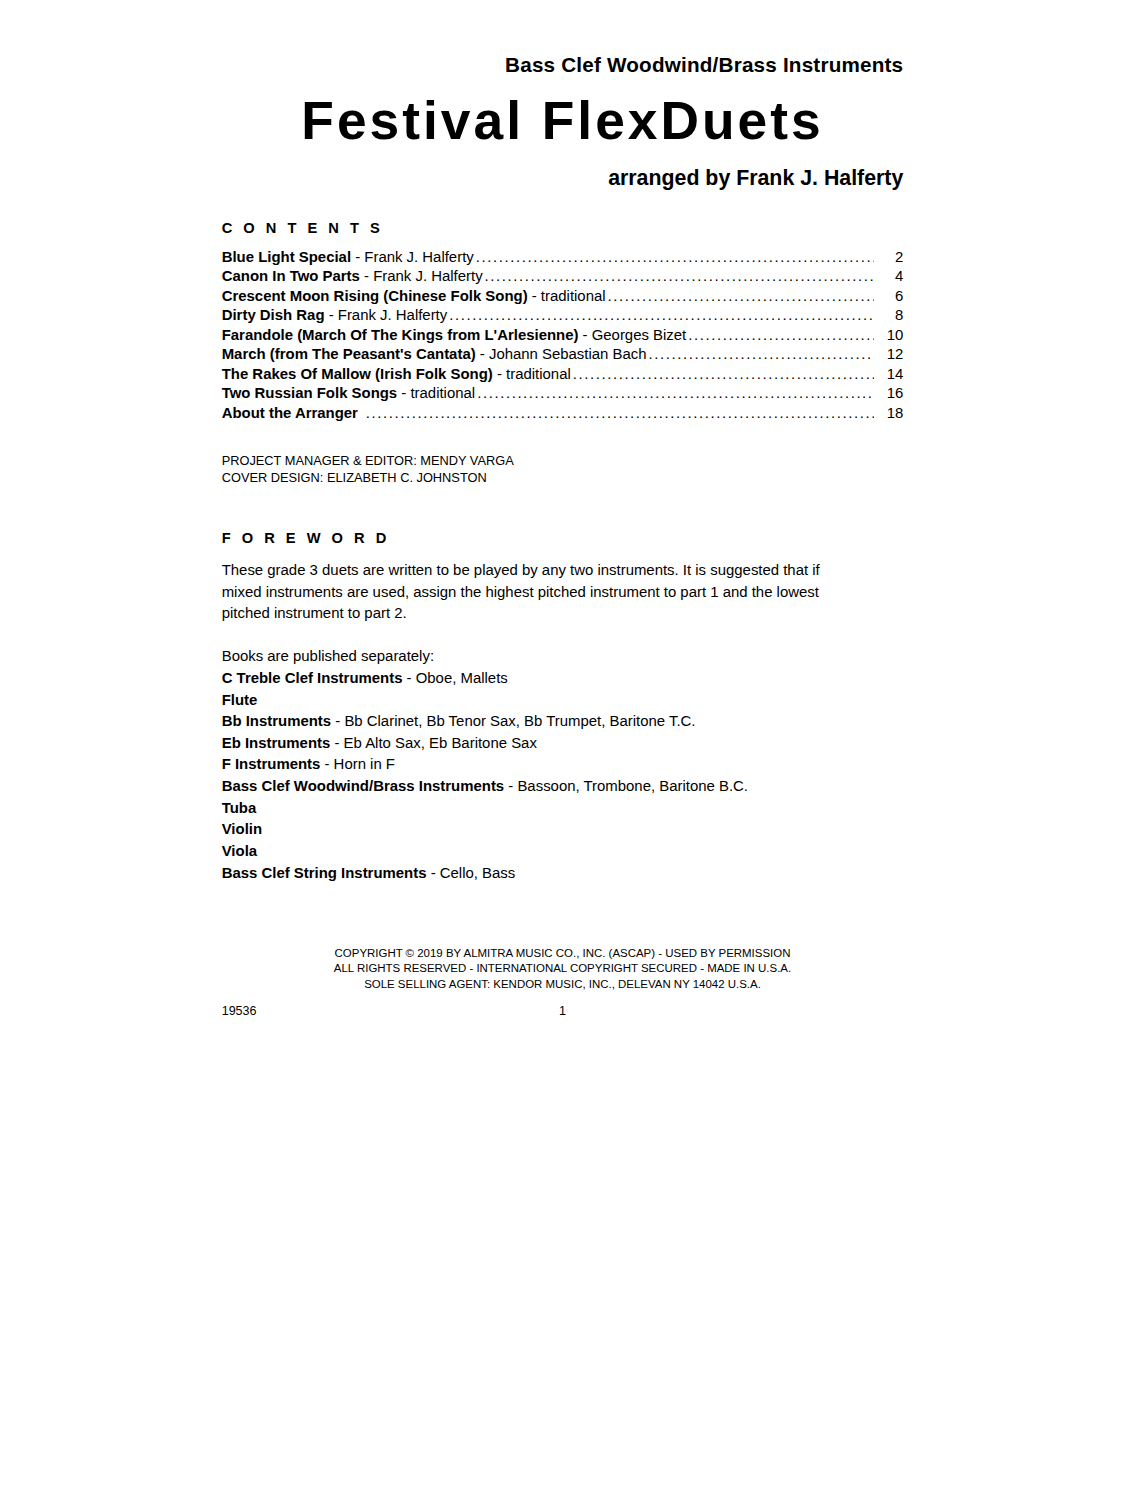Bass Clef Woodwind/Brass Instruments
Festival FlexDuets
arranged by Frank J. Halferty
C O N T E N T S
Blue Light Special - Frank J. Halferty........................................................................................... 2
Canon In Two Parts - Frank J. Halferty......................................................................................... 4
Crescent Moon Rising (Chinese Folk Song) - traditional.......................................................... 6
Dirty Dish Rag - Frank J. Halferty.............................................................................................. 8
Farandole (March Of The Kings from L'Arlesienne) - Georges Bizet....................................... 10
March (from The Peasant's Cantata) - Johann Sebastian Bach............................................. 12
The Rakes Of Mallow (Irish Folk Song) - traditional............................................................... 14
Two Russian Folk Songs - traditional......................................................................................... 16
About the Arranger ..................................................................................................................... 18
PROJECT MANAGER & EDITOR: MENDY VARGA
COVER DESIGN: ELIZABETH C. JOHNSTON
F O R E W O R D
These grade 3 duets are written to be played by any two instruments. It is suggested that if mixed instruments are used, assign the highest pitched instrument to part 1 and the lowest pitched instrument to part 2.
Books are published separately:
C Treble Clef Instruments - Oboe, Mallets
Flute
Bb Instruments - Bb Clarinet, Bb Tenor Sax, Bb Trumpet, Baritone T.C.
Eb Instruments - Eb Alto Sax, Eb Baritone Sax
F Instruments - Horn in F
Bass Clef Woodwind/Brass Instruments - Bassoon, Trombone, Baritone B.C.
Tuba
Violin
Viola
Bass Clef String Instruments - Cello, Bass
COPYRIGHT © 2019 BY ALMITRA MUSIC CO., INC. (ASCAP) - USED BY PERMISSION
ALL RIGHTS RESERVED - INTERNATIONAL COPYRIGHT SECURED - MADE IN U.S.A.
SOLE SELLING AGENT: KENDOR MUSIC, INC., DELEVAN NY 14042 U.S.A.
19536
1
19536